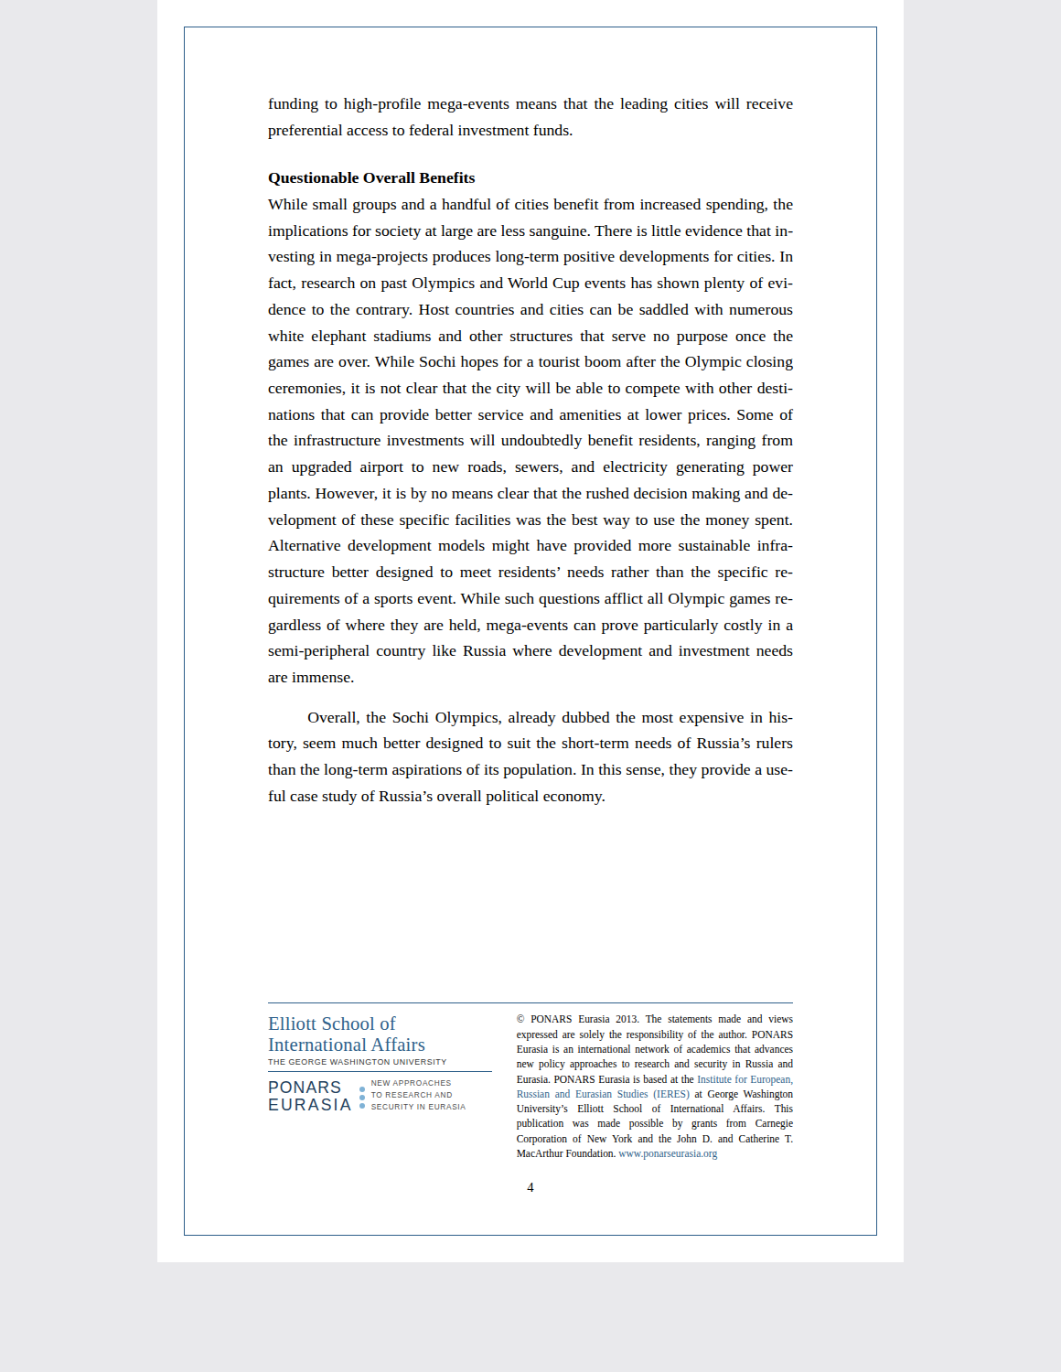funding to high-profile mega-events means that the leading cities will receive preferential access to federal investment funds.
Questionable Overall Benefits
While small groups and a handful of cities benefit from increased spending, the implications for society at large are less sanguine. There is little evidence that investing in mega-projects produces long-term positive developments for cities. In fact, research on past Olympics and World Cup events has shown plenty of evidence to the contrary. Host countries and cities can be saddled with numerous white elephant stadiums and other structures that serve no purpose once the games are over. While Sochi hopes for a tourist boom after the Olympic closing ceremonies, it is not clear that the city will be able to compete with other destinations that can provide better service and amenities at lower prices. Some of the infrastructure investments will undoubtedly benefit residents, ranging from an upgraded airport to new roads, sewers, and electricity generating power plants. However, it is by no means clear that the rushed decision making and development of these specific facilities was the best way to use the money spent. Alternative development models might have provided more sustainable infrastructure better designed to meet residents’ needs rather than the specific requirements of a sports event. While such questions afflict all Olympic games regardless of where they are held, mega-events can prove particularly costly in a semi-peripheral country like Russia where development and investment needs are immense.
Overall, the Sochi Olympics, already dubbed the most expensive in history, seem much better designed to suit the short-term needs of Russia’s rulers than the long-term aspirations of its population. In this sense, they provide a useful case study of Russia’s overall political economy.
Elliott School of
International Affairs
THE GEORGE WASHINGTON UNIVERSITY
PONARS
EURASIA
New Approaches
to Research and
Security in Eurasia
© PONARS Eurasia 2013. The statements made and views expressed are solely the responsibility of the author. PONARS Eurasia is an international network of academics that advances new policy approaches to research and security in Russia and Eurasia. PONARS Eurasia is based at the Institute for European, Russian and Eurasian Studies (IERES) at George Washington University’s Elliott School of International Affairs. This publication was made possible by grants from Carnegie Corporation of New York and the John D. and Catherine T. MacArthur Foundation. www.ponarseurasia.org
4